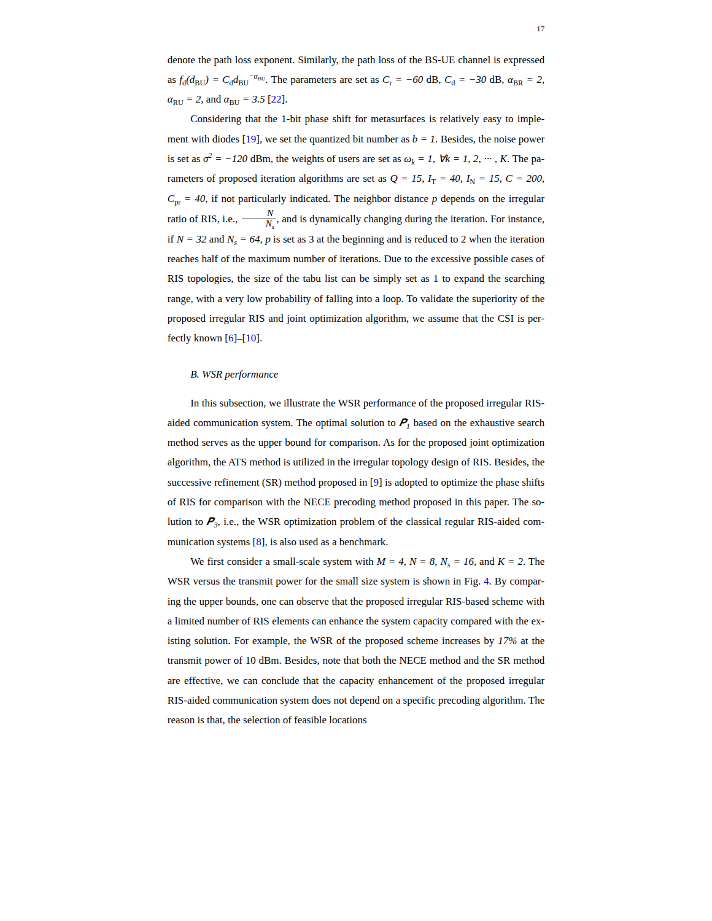17
denote the path loss exponent. Similarly, the path loss of the BS-UE channel is expressed as fd(dBU) = CddBU−αBU. The parameters are set as Cr = −60 dB, Cd = −30 dB, αBR = 2, αRU = 2, and αBU = 3.5 [22].
Considering that the 1-bit phase shift for metasurfaces is relatively easy to implement with diodes [19], we set the quantized bit number as b = 1. Besides, the noise power is set as σ2 = −120 dBm, the weights of users are set as ωk = 1, ∀k = 1, 2, ··· , K. The parameters of proposed iteration algorithms are set as Q = 15, IT = 40, IN = 15, C = 200, Cpr = 40, if not particularly indicated. The neighbor distance p depends on the irregular ratio of RIS, i.e., NNs, and is dynamically changing during the iteration. For instance, if N = 32 and Ns = 64, p is set as 3 at the beginning and is reduced to 2 when the iteration reaches half of the maximum number of iterations. Due to the excessive possible cases of RIS topologies, the size of the tabu list can be simply set as 1 to expand the searching range, with a very low probability of falling into a loop. To validate the superiority of the proposed irregular RIS and joint optimization algorithm, we assume that the CSI is perfectly known [6]–[10].
B. WSR performance
In this subsection, we illustrate the WSR performance of the proposed irregular RIS-aided communication system. The optimal solution to 𝑷1 based on the exhaustive search method serves as the upper bound for comparison. As for the proposed joint optimization algorithm, the ATS method is utilized in the irregular topology design of RIS. Besides, the successive refinement (SR) method proposed in [9] is adopted to optimize the phase shifts of RIS for comparison with the NECE precoding method proposed in this paper. The solution to 𝑷3, i.e., the WSR optimization problem of the classical regular RIS-aided communication systems [8], is also used as a benchmark.
We first consider a small-scale system with M = 4, N = 8, Ns = 16, and K = 2. The WSR versus the transmit power for the small size system is shown in Fig. 4. By comparing the upper bounds, one can observe that the proposed irregular RIS-based scheme with a limited number of RIS elements can enhance the system capacity compared with the existing solution. For example, the WSR of the proposed scheme increases by 17% at the transmit power of 10 dBm. Besides, note that both the NECE method and the SR method are effective, we can conclude that the capacity enhancement of the proposed irregular RIS-aided communication system does not depend on a specific precoding algorithm. The reason is that, the selection of feasible locations